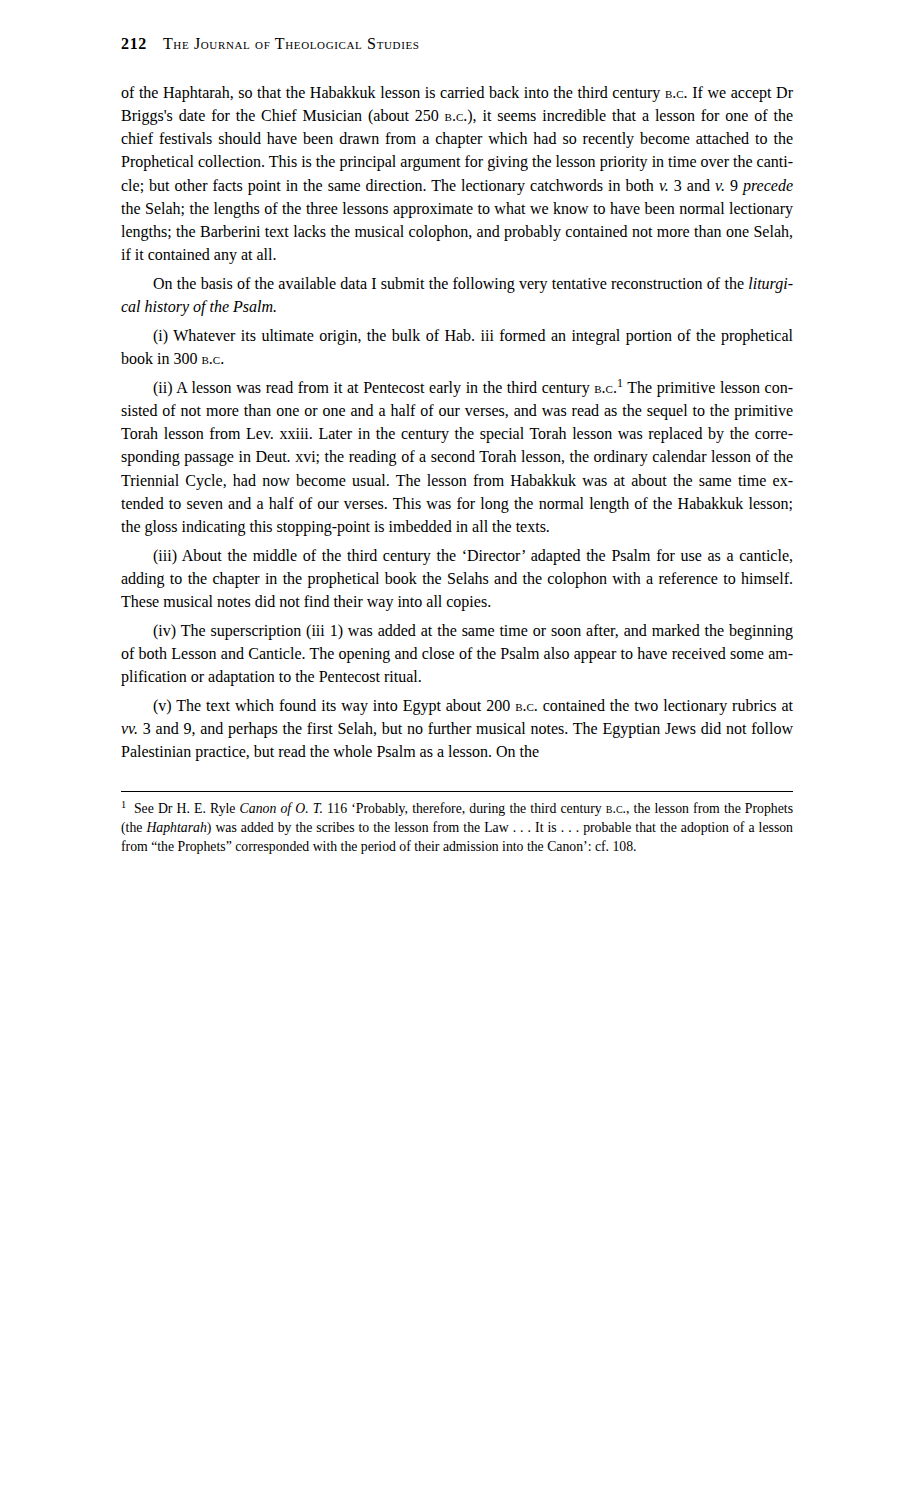212 The Journal of Theological Studies
of the Haphtarah, so that the Habakkuk lesson is carried back into the third century b.c. If we accept Dr Briggs's date for the Chief Musician (about 250 b.c.), it seems incredible that a lesson for one of the chief festivals should have been drawn from a chapter which had so recently become attached to the Prophetical collection. This is the principal argument for giving the lesson priority in time over the canticle; but other facts point in the same direction. The lectionary catchwords in both v. 3 and v. 9 precede the Selah; the lengths of the three lessons approximate to what we know to have been normal lectionary lengths; the Barberini text lacks the musical colophon, and probably contained not more than one Selah, if it contained any at all.
On the basis of the available data I submit the following very tentative reconstruction of the liturgical history of the Psalm.
Whatever its ultimate origin, the bulk of Hab. iii formed an integral portion of the prophetical book in 300 b.c.
A lesson was read from it at Pentecost early in the third century b.c.1 The primitive lesson consisted of not more than one or one and a half of our verses, and was read as the sequel to the primitive Torah lesson from Lev. xxiii. Later in the century the special Torah lesson was replaced by the corresponding passage in Deut. xvi; the reading of a second Torah lesson, the ordinary calendar lesson of the Triennial Cycle, had now become usual. The lesson from Habakkuk was at about the same time extended to seven and a half of our verses. This was for long the normal length of the Habakkuk lesson; the gloss indicating this stopping-point is imbedded in all the texts.
About the middle of the third century the ‘Director’ adapted the Psalm for use as a canticle, adding to the chapter in the prophetical book the Selahs and the colophon with a reference to himself. These musical notes did not find their way into all copies.
The superscription (iii 1) was added at the same time or soon after, and marked the beginning of both Lesson and Canticle. The opening and close of the Psalm also appear to have received some amplification or adaptation to the Pentecost ritual.
The text which found its way into Egypt about 200 b.c. contained the two lectionary rubrics at vv. 3 and 9, and perhaps the first Selah, but no further musical notes. The Egyptian Jews did not follow Palestinian practice, but read the whole Psalm as a lesson. On the
1 See Dr H. E. Ryle Canon of O. T. 116 ‘Probably, therefore, during the third century b.c., the lesson from the Prophets (the Haphtarah) was added by the scribes to the lesson from the Law . . . It is . . . probable that the adoption of a lesson from “the Prophets” corresponded with the period of their admission into the Canon’: cf. 108.